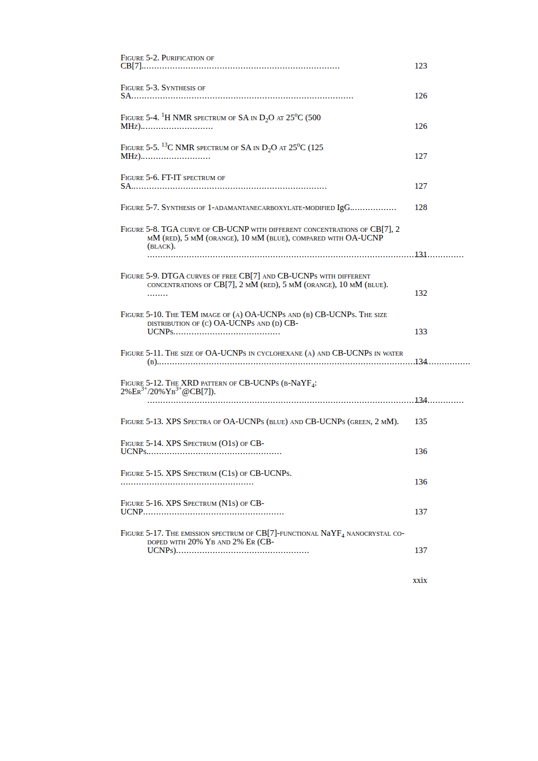Figure 5-2. Purification of CB[7]............................................................................ 123
Figure 5-3. Synthesis of SA..................................................................................... 126
Figure 5-4. 1H NMR spectrum of SA in D2O at 25oC (500 MHz)............................ 126
Figure 5-5. 13C NMR spectrum of SA in D2O at 25oC (125 MHz)........................... 127
Figure 5-6. FT-IT spectrum of SA........................................................................... 127
Figure 5-7. Synthesis of 1-adamantanecarboxylate-modified IgG.................. 128
Figure 5-8. TGA curve of CB-UCNP with different concentrations of CB[7], 2 mM (red), 5 mM (orange), 10 mM (blue), compared with OA-UCNP (black). ......................................................................................................................... 131
Figure 5-9. DTGA curves of free CB[7] and CB-UCNPs with different concentrations of CB[7], 2 mM (red), 5 mM (orange), 10 mM (blue). ........ 132
Figure 5-10. The TEM image of (a) OA-UCNPs and (b) CB-UCNPs. The size distribution of (c) OA-UCNPs and (d) CB-UCNPs......................................... 133
Figure 5-11. The size of OA-UCNPs in cyclohexane (a) and CB-UCNPs in water (b)........................................................................................................................ 134
Figure 5-12. The XRD pattern of CB-UCNPs (b-NaYF4: 2%Er3+/20%Yb3+@CB[7]). ......................................................................................................................... 134
Figure 5-13. XPS Spectra of OA-UCNPs (blue) and CB-UCNPs (green, 2 mM). 135
Figure 5-14. XPS Spectrum (O1s) of CB-UCNPs.................................................... 136
Figure 5-15. XPS Spectrum (C1s) of CB-UCNPs. ................................................... 136
Figure 5-16. XPS Spectrum (N1s) of CB-UCNP...................................................... 137
Figure 5-17. The emission spectrum of CB[7]-functional NaYF4 nanocrystal co- doped with 20% Yb and 2% Er (CB-UCNPs)................................................... 137
xxix